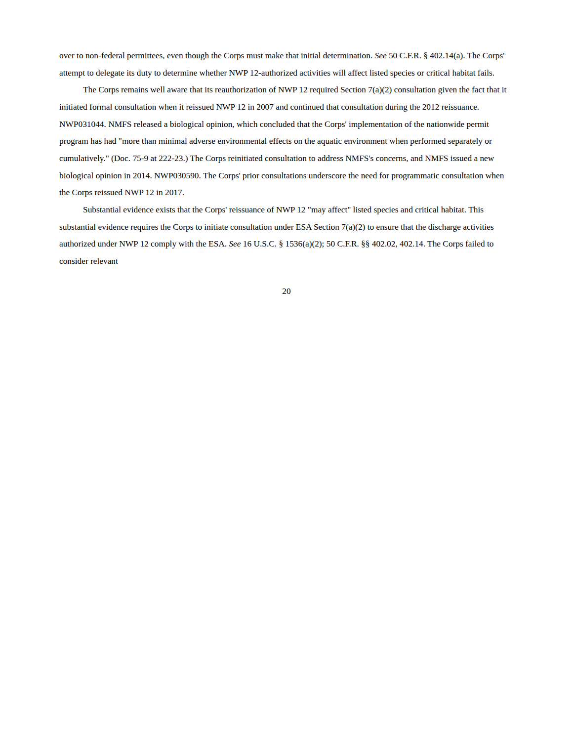over to non-federal permittees, even though the Corps must make that initial determination. See 50 C.F.R. § 402.14(a). The Corps' attempt to delegate its duty to determine whether NWP 12-authorized activities will affect listed species or critical habitat fails.
The Corps remains well aware that its reauthorization of NWP 12 required Section 7(a)(2) consultation given the fact that it initiated formal consultation when it reissued NWP 12 in 2007 and continued that consultation during the 2012 reissuance. NWP031044. NMFS released a biological opinion, which concluded that the Corps' implementation of the nationwide permit program has had "more than minimal adverse environmental effects on the aquatic environment when performed separately or cumulatively." (Doc. 75-9 at 222-23.) The Corps reinitiated consultation to address NMFS's concerns, and NMFS issued a new biological opinion in 2014. NWP030590. The Corps' prior consultations underscore the need for programmatic consultation when the Corps reissued NWP 12 in 2017.
Substantial evidence exists that the Corps' reissuance of NWP 12 "may affect" listed species and critical habitat. This substantial evidence requires the Corps to initiate consultation under ESA Section 7(a)(2) to ensure that the discharge activities authorized under NWP 12 comply with the ESA. See 16 U.S.C. § 1536(a)(2); 50 C.F.R. §§ 402.02, 402.14. The Corps failed to consider relevant
20